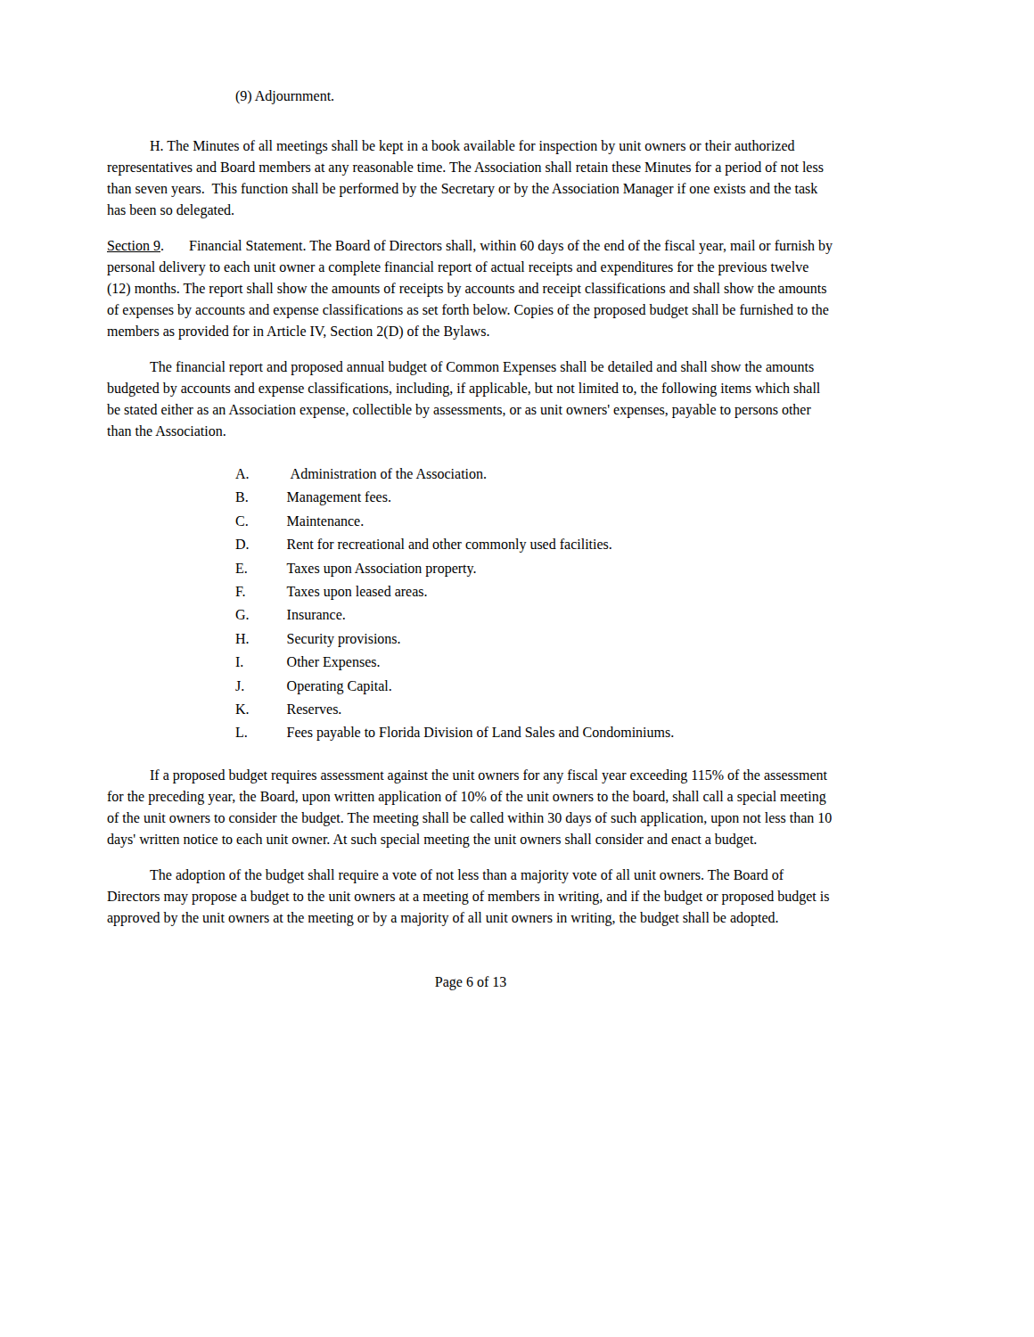(9) Adjournment.
H. The Minutes of all meetings shall be kept in a book available for inspection by unit owners or their authorized representatives and Board members at any reasonable time. The Association shall retain these Minutes for a period of not less than seven years. This function shall be performed by the Secretary or by the Association Manager if one exists and the task has been so delegated.
Section 9. Financial Statement. The Board of Directors shall, within 60 days of the end of the fiscal year, mail or furnish by personal delivery to each unit owner a complete financial report of actual receipts and expenditures for the previous twelve (12) months. The report shall show the amounts of receipts by accounts and receipt classifications and shall show the amounts of expenses by accounts and expense classifications as set forth below. Copies of the proposed budget shall be furnished to the members as provided for in Article IV, Section 2(D) of the Bylaws.
The financial report and proposed annual budget of Common Expenses shall be detailed and shall show the amounts budgeted by accounts and expense classifications, including, if applicable, but not limited to, the following items which shall be stated either as an Association expense, collectible by assessments, or as unit owners' expenses, payable to persons other than the Association.
A. Administration of the Association.
B. Management fees.
C. Maintenance.
D. Rent for recreational and other commonly used facilities.
E. Taxes upon Association property.
F. Taxes upon leased areas.
G. Insurance.
H. Security provisions.
I. Other Expenses.
J. Operating Capital.
K. Reserves.
L. Fees payable to Florida Division of Land Sales and Condominiums.
If a proposed budget requires assessment against the unit owners for any fiscal year exceeding 115% of the assessment for the preceding year, the Board, upon written application of 10% of the unit owners to the board, shall call a special meeting of the unit owners to consider the budget. The meeting shall be called within 30 days of such application, upon not less than 10 days' written notice to each unit owner. At such special meeting the unit owners shall consider and enact a budget.
The adoption of the budget shall require a vote of not less than a majority vote of all unit owners. The Board of Directors may propose a budget to the unit owners at a meeting of members in writing, and if the budget or proposed budget is approved by the unit owners at the meeting or by a majority of all unit owners in writing, the budget shall be adopted.
Page 6 of 13